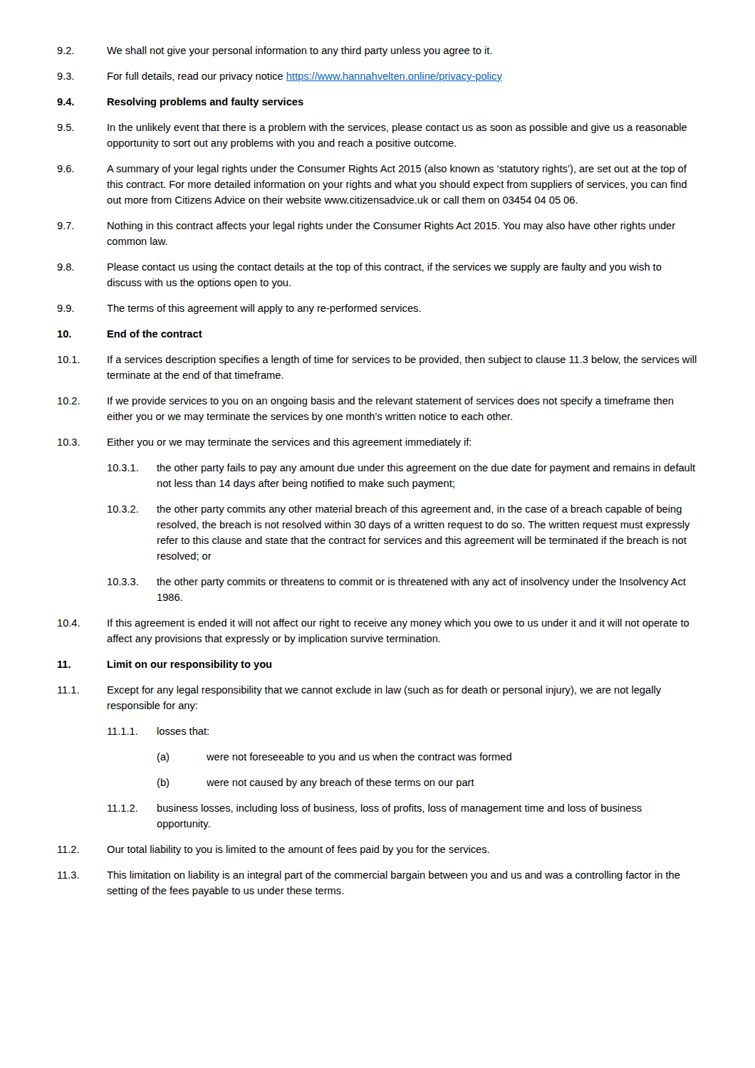9.2.
We shall not give your personal information to any third party unless you agree to it.
9.3.
For full details, read our privacy notice https://www.hannahvelten.online/privacy-policy
9.4.
Resolving problems and faulty services
9.5.
In the unlikely event that there is a problem with the services, please contact us as soon as possible and give us a reasonable opportunity to sort out any problems with you and reach a positive outcome.
9.6.
A summary of your legal rights under the Consumer Rights Act 2015 (also known as ‘statutory rights’), are set out at the top of this contract. For more detailed information on your rights and what you should expect from suppliers of services, you can find out more from Citizens Advice on their website www.citizensadvice.uk or call them on 03454 04 05 06.
9.7.
Nothing in this contract affects your legal rights under the Consumer Rights Act 2015. You may also have other rights under common law.
9.8.
Please contact us using the contact details at the top of this contract, if the services we supply are faulty and you wish to discuss with us the options open to you.
9.9.
The terms of this agreement will apply to any re-performed services.
10.
End of the contract
10.1.
If a services description specifies a length of time for services to be provided, then subject to clause 11.3 below, the services will terminate at the end of that timeframe.
10.2.
If we provide services to you on an ongoing basis and the relevant statement of services does not specify a timeframe then either you or we may terminate the services by one month’s written notice to each other.
10.3.
Either you or we may terminate the services and this agreement immediately if:
10.3.1.
the other party fails to pay any amount due under this agreement on the due date for payment and remains in default not less than 14 days after being notified to make such payment;
10.3.2.
the other party commits any other material breach of this agreement and, in the case of a breach capable of being resolved, the breach is not resolved within 30 days of a written request to do so. The written request must expressly refer to this clause and state that the contract for services and this agreement will be terminated if the breach is not resolved; or
10.3.3.
the other party commits or threatens to commit or is threatened with any act of insolvency under the Insolvency Act 1986.
10.4.
If this agreement is ended it will not affect our right to receive any money which you owe to us under it and it will not operate to affect any provisions that expressly or by implication survive termination.
11.
Limit on our responsibility to you
11.1.
Except for any legal responsibility that we cannot exclude in law (such as for death or personal injury), we are not legally responsible for any:
11.1.1.
losses that:
(a)
were not foreseeable to you and us when the contract was formed
(b)
were not caused by any breach of these terms on our part
11.1.2.
business losses, including loss of business, loss of profits, loss of management time and loss of business opportunity.
11.2.
Our total liability to you is limited to the amount of fees paid by you for the services.
11.3.
This limitation on liability is an integral part of the commercial bargain between you and us and was a controlling factor in the setting of the fees payable to us under these terms.